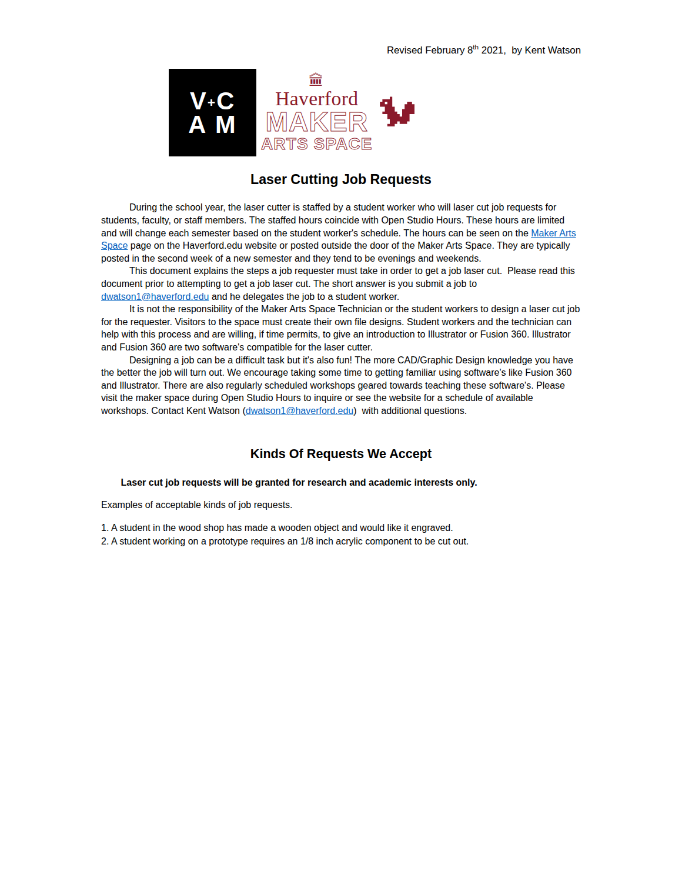Revised February 8th 2021, by Kent Watson
V+C
A M
🏛
Haverford
MAKER
ARTS SPACE
🐿
Laser Cutting Job Requests
During the school year, the laser cutter is staffed by a student worker who will laser cut job requests for students, faculty, or staff members. The staffed hours coincide with Open Studio Hours. These hours are limited and will change each semester based on the student worker's schedule. The hours can be seen on the Maker Arts Space page on the Haverford.edu website or posted outside the door of the Maker Arts Space. They are typically posted in the second week of a new semester and they tend to be evenings and weekends.
This document explains the steps a job requester must take in order to get a job laser cut. Please read this document prior to attempting to get a job laser cut. The short answer is you submit a job to dwatson1@haverford.edu and he delegates the job to a student worker.
It is not the responsibility of the Maker Arts Space Technician or the student workers to design a laser cut job for the requester. Visitors to the space must create their own file designs. Student workers and the technician can help with this process and are willing, if time permits, to give an introduction to Illustrator or Fusion 360. Illustrator and Fusion 360 are two software's compatible for the laser cutter.
Designing a job can be a difficult task but it's also fun! The more CAD/Graphic Design knowledge you have the better the job will turn out. We encourage taking some time to getting familiar using software's like Fusion 360 and Illustrator. There are also regularly scheduled workshops geared towards teaching these software's. Please visit the maker space during Open Studio Hours to inquire or see the website for a schedule of available workshops. Contact Kent Watson (dwatson1@haverford.edu) with additional questions.
Kinds Of Requests We Accept
Laser cut job requests will be granted for research and academic interests only.
Examples of acceptable kinds of job requests.
1. A student in the wood shop has made a wooden object and would like it engraved.
2. A student working on a prototype requires an 1/8 inch acrylic component to be cut out.